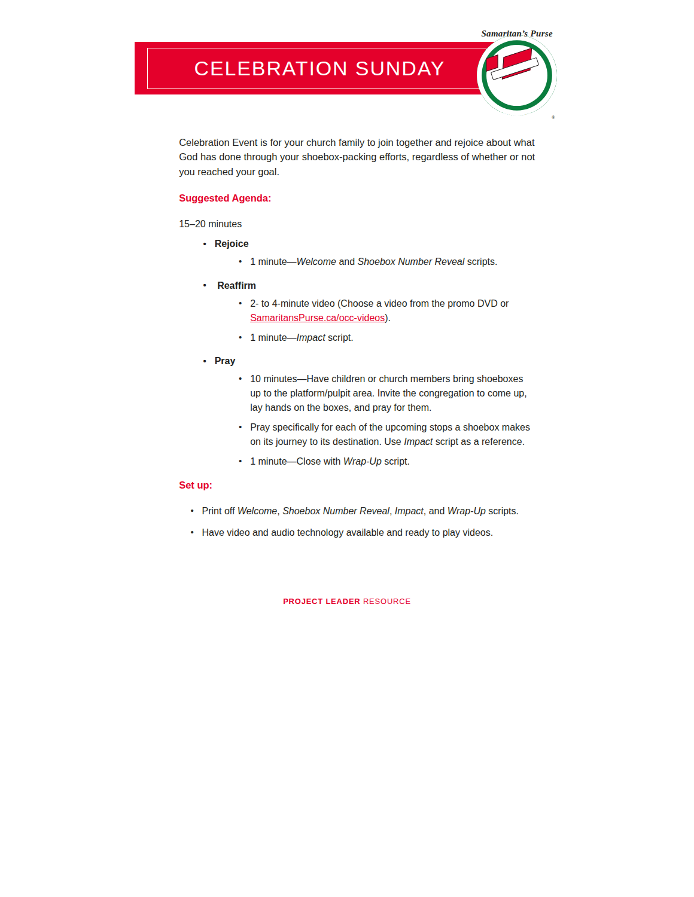Celebration Sunday
Samaritan’s Purse
OPERATION
Christmas Child
®
Celebration Event is for your church family to join together and rejoice about what God has done through your shoebox-packing efforts, regardless of whether or not you reached your goal.
Suggested Agenda:
15–20 minutes
Rejoice
1 minute—Welcome and Shoebox Number Reveal scripts.
Reaffirm
2- to 4-minute video (Choose a video from the promo DVD or SamaritansPurse.ca/occ-videos).
1 minute—Impact script.
Pray
10 minutes—Have children or church members bring shoeboxes up to the platform/pulpit area. Invite the congregation to come up, lay hands on the boxes, and pray for them.
Pray specifically for each of the upcoming stops a shoebox makes on its journey to its destination. Use Impact script as a reference.
1 minute—Close with Wrap-Up script.
Set up:
Print off Welcome, Shoebox Number Reveal, Impact, and Wrap-Up scripts.
Have video and audio technology available and ready to play videos.
PROJECT LEADER RESOURCE